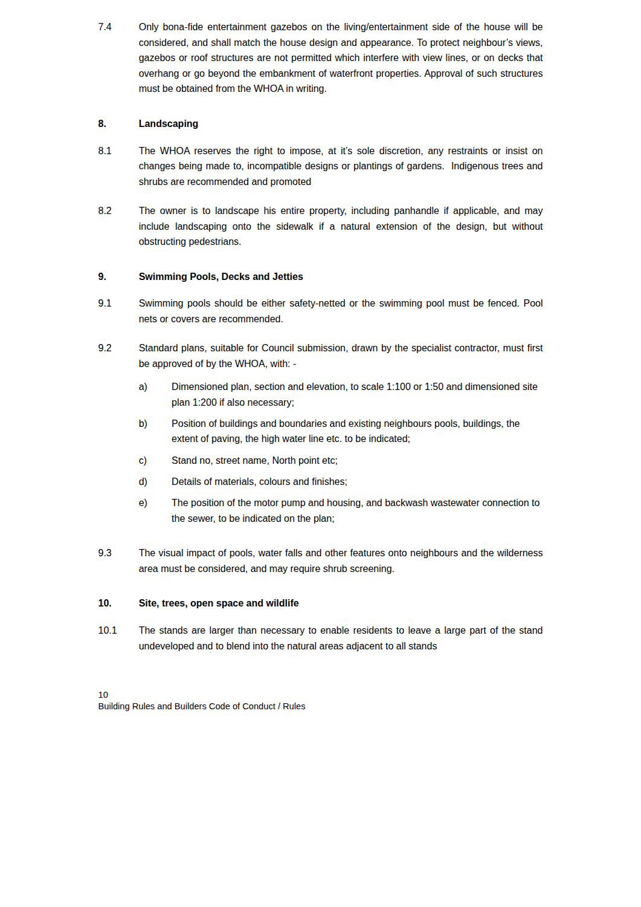7.4 Only bona-fide entertainment gazebos on the living/entertainment side of the house will be considered, and shall match the house design and appearance. To protect neighbour’s views, gazebos or roof structures are not permitted which interfere with view lines, or on decks that overhang or go beyond the embankment of waterfront properties. Approval of such structures must be obtained from the WHOA in writing.
8. Landscaping
8.1 The WHOA reserves the right to impose, at it’s sole discretion, any restraints or insist on changes being made to, incompatible designs or plantings of gardens. Indigenous trees and shrubs are recommended and promoted
8.2 The owner is to landscape his entire property, including panhandle if applicable, and may include landscaping onto the sidewalk if a natural extension of the design, but without obstructing pedestrians.
9. Swimming Pools, Decks and Jetties
9.1 Swimming pools should be either safety-netted or the swimming pool must be fenced. Pool nets or covers are recommended.
9.2 Standard plans, suitable for Council submission, drawn by the specialist contractor, must first be approved of by the WHOA, with: -
a) Dimensioned plan, section and elevation, to scale 1:100 or 1:50 and dimensioned site plan 1:200 if also necessary;
b) Position of buildings and boundaries and existing neighbours pools, buildings, the extent of paving, the high water line etc. to be indicated;
c) Stand no, street name, North point etc;
d) Details of materials, colours and finishes;
e) The position of the motor pump and housing, and backwash wastewater connection to the sewer, to be indicated on the plan;
9.3 The visual impact of pools, water falls and other features onto neighbours and the wilderness area must be considered, and may require shrub screening.
10. Site, trees, open space and wildlife
10.1 The stands are larger than necessary to enable residents to leave a large part of the stand undeveloped and to blend into the natural areas adjacent to all stands
10 Building Rules and Builders Code of Conduct / Rules